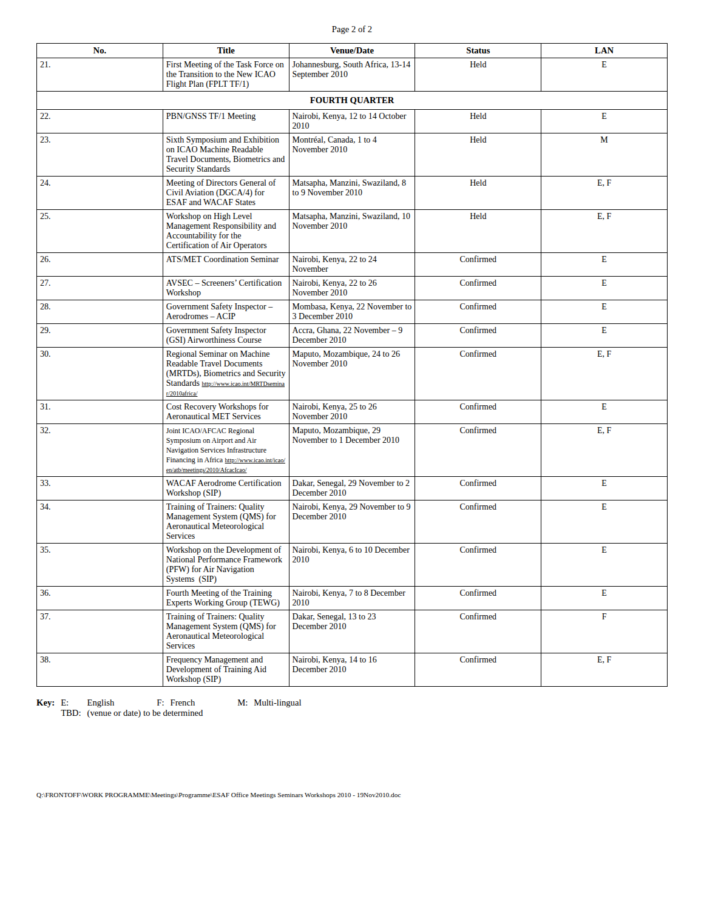Page 2 of 2
| No. | Title | Venue/Date | Status | LAN |
| --- | --- | --- | --- | --- |
| 21. | First Meeting of the Task Force on the Transition to the New ICAO Flight Plan (FPLT TF/1) | Johannesburg, South Africa, 13-14 September 2010 | Held | E |
| FOURTH QUARTER |
| 22. | PBN/GNSS TF/1 Meeting | Nairobi, Kenya, 12 to 14 October 2010 | Held | E |
| 23. | Sixth Symposium and Exhibition on ICAO Machine Readable Travel Documents, Biometrics and Security Standards | Montréal, Canada, 1 to 4 November 2010 | Held | M |
| 24. | Meeting of Directors General of Civil Aviation (DGCA/4) for ESAF and WACAF States | Matsapha, Manzini, Swaziland, 8 to 9 November 2010 | Held | E, F |
| 25. | Workshop on High Level Management Responsibility and Accountability for the Certification of Air Operators | Matsapha, Manzini, Swaziland, 10 November 2010 | Held | E, F |
| 26. | ATS/MET Coordination Seminar | Nairobi, Kenya, 22 to 24 November | Confirmed | E |
| 27. | AVSEC – Screeners’ Certification Workshop | Nairobi, Kenya, 22 to 26 November 2010 | Confirmed | E |
| 28. | Government Safety Inspector – Aerodromes – ACIP | Mombasa, Kenya, 22 November to 3 December 2010 | Confirmed | E |
| 29. | Government Safety Inspector (GSI) Airworthiness Course | Accra, Ghana, 22 November – 9 December 2010 | Confirmed | E |
| 30. | Regional Seminar on Machine Readable Travel Documents (MRTDs), Biometrics and Security Standards http://www.icao.int/MRTDseminar/2010africa/ | Maputo, Mozambique, 24 to 26 November 2010 | Confirmed | E, F |
| 31. | Cost Recovery Workshops for Aeronautical MET Services | Nairobi, Kenya, 25 to 26 November 2010 | Confirmed | E |
| 32. | Joint ICAO/AFCAC Regional Symposium on Airport and Air Navigation Services Infrastructure Financing in Africa http://www.icao.int/icao/en/atb/meetings/2010/AfcacIcao/ | Maputo, Mozambique, 29 November to 1 December 2010 | Confirmed | E, F |
| 33. | WACAF Aerodrome Certification Workshop (SIP) | Dakar, Senegal, 29 November to 2 December 2010 | Confirmed | E |
| 34. | Training of Trainers: Quality Management System (QMS) for Aeronautical Meteorological Services | Nairobi, Kenya, 29 November to 9 December 2010 | Confirmed | E |
| 35. | Workshop on the Development of National Performance Framework (PFW) for Air Navigation Systems (SIP) | Nairobi, Kenya, 6 to 10 December 2010 | Confirmed | E |
| 36. | Fourth Meeting of the Training Experts Working Group (TEWG) | Nairobi, Kenya, 7 to 8 December 2010 | Confirmed | E |
| 37. | Training of Trainers: Quality Management System (QMS) for Aeronautical Meteorological Services | Dakar, Senegal, 13 to 23 December 2010 | Confirmed | F |
| 38. | Frequency Management and Development of Training Aid Workshop (SIP) | Nairobi, Kenya, 14 to 16 December 2010 | Confirmed | E, F |
| Key: | E: | English | F: | French | M: | Multi-lingual |
| | TBD: | (venue or date) to be determined |
Q:\FRONTOFF\WORK PROGRAMME\Meetings\Programme\ESAF Office Meetings Seminars Workshops 2010 - 19Nov2010.doc